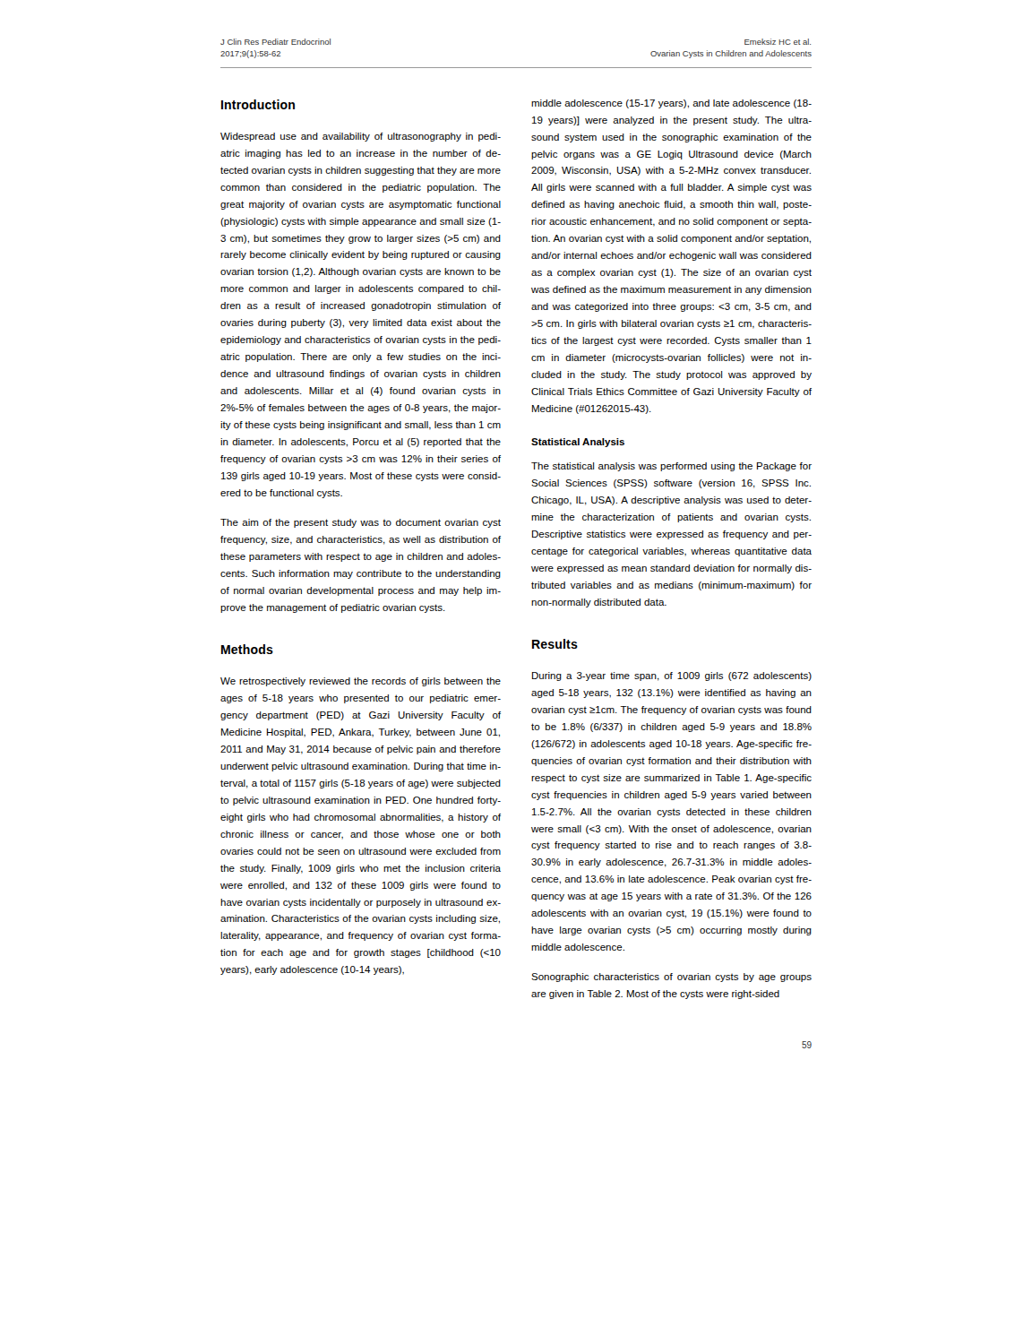J Clin Res Pediatr Endocrinol
2017;9(1):58-62
Emeksiz HC et al.
Ovarian Cysts in Children and Adolescents
Introduction
Widespread use and availability of ultrasonography in pediatric imaging has led to an increase in the number of detected ovarian cysts in children suggesting that they are more common than considered in the pediatric population. The great majority of ovarian cysts are asymptomatic functional (physiologic) cysts with simple appearance and small size (1-3 cm), but sometimes they grow to larger sizes (>5 cm) and rarely become clinically evident by being ruptured or causing ovarian torsion (1,2). Although ovarian cysts are known to be more common and larger in adolescents compared to children as a result of increased gonadotropin stimulation of ovaries during puberty (3), very limited data exist about the epidemiology and characteristics of ovarian cysts in the pediatric population. There are only a few studies on the incidence and ultrasound findings of ovarian cysts in children and adolescents. Millar et al (4) found ovarian cysts in 2%-5% of females between the ages of 0-8 years, the majority of these cysts being insignificant and small, less than 1 cm in diameter. In adolescents, Porcu et al (5) reported that the frequency of ovarian cysts >3 cm was 12% in their series of 139 girls aged 10-19 years. Most of these cysts were considered to be functional cysts.
The aim of the present study was to document ovarian cyst frequency, size, and characteristics, as well as distribution of these parameters with respect to age in children and adolescents. Such information may contribute to the understanding of normal ovarian developmental process and may help improve the management of pediatric ovarian cysts.
Methods
We retrospectively reviewed the records of girls between the ages of 5-18 years who presented to our pediatric emergency department (PED) at Gazi University Faculty of Medicine Hospital, PED, Ankara, Turkey, between June 01, 2011 and May 31, 2014 because of pelvic pain and therefore underwent pelvic ultrasound examination. During that time interval, a total of 1157 girls (5-18 years of age) were subjected to pelvic ultrasound examination in PED. One hundred forty-eight girls who had chromosomal abnormalities, a history of chronic illness or cancer, and those whose one or both ovaries could not be seen on ultrasound were excluded from the study. Finally, 1009 girls who met the inclusion criteria were enrolled, and 132 of these 1009 girls were found to have ovarian cysts incidentally or purposely in ultrasound examination. Characteristics of the ovarian cysts including size, laterality, appearance, and frequency of ovarian cyst formation for each age and for growth stages [childhood (<10 years), early adolescence (10-14 years),
middle adolescence (15-17 years), and late adolescence (18-19 years)] were analyzed in the present study. The ultrasound system used in the sonographic examination of the pelvic organs was a GE Logiq Ultrasound device (March 2009, Wisconsin, USA) with a 5-2-MHz convex transducer. All girls were scanned with a full bladder. A simple cyst was defined as having anechoic fluid, a smooth thin wall, posterior acoustic enhancement, and no solid component or septation. An ovarian cyst with a solid component and/or septation, and/or internal echoes and/or echogenic wall was considered as a complex ovarian cyst (1). The size of an ovarian cyst was defined as the maximum measurement in any dimension and was categorized into three groups: <3 cm, 3-5 cm, and >5 cm. In girls with bilateral ovarian cysts ≥1 cm, characteristics of the largest cyst were recorded. Cysts smaller than 1 cm in diameter (microcysts-ovarian follicles) were not included in the study. The study protocol was approved by Clinical Trials Ethics Committee of Gazi University Faculty of Medicine (#01262015-43).
Statistical Analysis
The statistical analysis was performed using the Package for Social Sciences (SPSS) software (version 16, SPSS Inc. Chicago, IL, USA). A descriptive analysis was used to determine the characterization of patients and ovarian cysts. Descriptive statistics were expressed as frequency and percentage for categorical variables, whereas quantitative data were expressed as mean standard deviation for normally distributed variables and as medians (minimum-maximum) for non-normally distributed data.
Results
During a 3-year time span, of 1009 girls (672 adolescents) aged 5-18 years, 132 (13.1%) were identified as having an ovarian cyst ≥1cm. The frequency of ovarian cysts was found to be 1.8% (6/337) in children aged 5-9 years and 18.8% (126/672) in adolescents aged 10-18 years. Age-specific frequencies of ovarian cyst formation and their distribution with respect to cyst size are summarized in Table 1. Age-specific cyst frequencies in children aged 5-9 years varied between 1.5-2.7%. All the ovarian cysts detected in these children were small (<3 cm). With the onset of adolescence, ovarian cyst frequency started to rise and to reach ranges of 3.8-30.9% in early adolescence, 26.7-31.3% in middle adolescence, and 13.6% in late adolescence. Peak ovarian cyst frequency was at age 15 years with a rate of 31.3%. Of the 126 adolescents with an ovarian cyst, 19 (15.1%) were found to have large ovarian cysts (>5 cm) occurring mostly during middle adolescence.
Sonographic characteristics of ovarian cysts by age groups are given in Table 2. Most of the cysts were right-sided
59